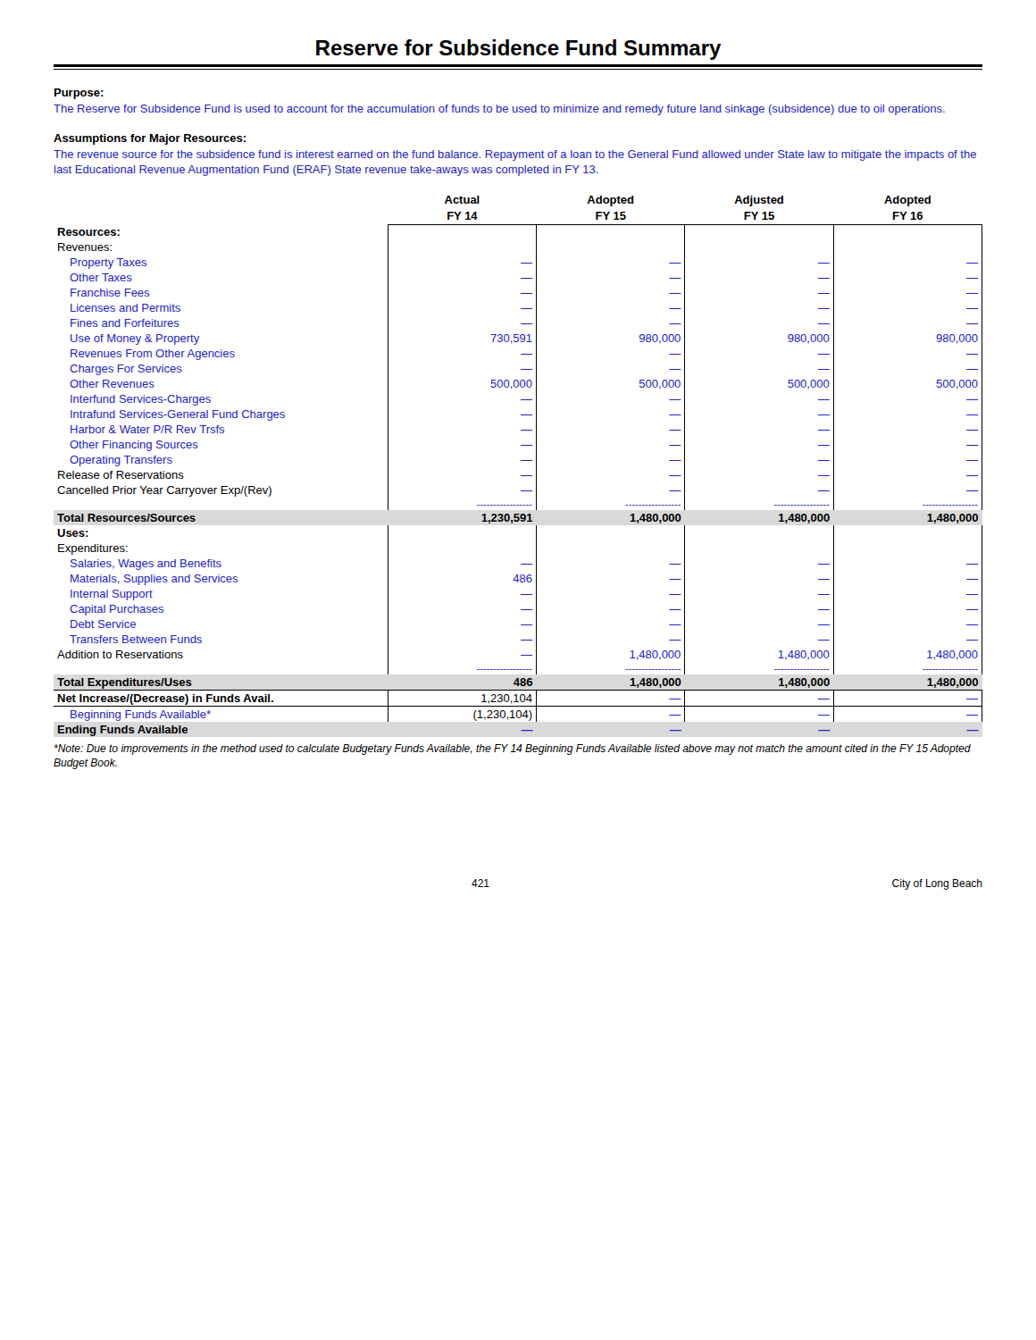Reserve for Subsidence Fund Summary
Purpose:
The Reserve for Subsidence Fund is used to account for the accumulation of funds to be used to minimize and remedy future land sinkage (subsidence) due to oil operations.
Assumptions for Major Resources:
The revenue source for the subsidence fund is interest earned on the fund balance. Repayment of a loan to the General Fund allowed under State law to mitigate the impacts of the last Educational Revenue Augmentation Fund (ERAF) State revenue take-aways was completed in FY 13.
| | Actual | Adopted | Adjusted | Adopted |
| | FY 14 | FY 15 | FY 15 | FY 16 |
| Resources: | | | | |
| Revenues: | | | | |
| Property Taxes | — | — | — | — |
| Other Taxes | — | — | — | — |
| Franchise Fees | — | — | — | — |
| Licenses and Permits | — | — | — | — |
| Fines and Forfeitures | — | — | — | — |
| Use of Money & Property | 730,591 | 980,000 | 980,000 | 980,000 |
| Revenues From Other Agencies | — | — | — | — |
| Charges For Services | — | — | — | — |
| Other Revenues | 500,000 | 500,000 | 500,000 | 500,000 |
| Interfund Services-Charges | — | — | — | — |
| Intrafund Services-General Fund Charges | — | — | — | — |
| Harbor & Water P/R Rev Trsfs | — | — | — | — |
| Other Financing Sources | — | — | — | — |
| Operating Transfers | — | — | — | — |
| Release of Reservations | — | — | — | — |
| Cancelled Prior Year Carryover Exp/(Rev) | — | — | — | — |
| | ----------------- | ----------------- | ----------------- | ----------------- |
| Total Resources/Sources | 1,230,591 | 1,480,000 | 1,480,000 | 1,480,000 |
| Uses: | | | | |
| Expenditures: | | | | |
| Salaries, Wages and Benefits | — | — | — | — |
| Materials, Supplies and Services | 486 | — | — | — |
| Internal Support | — | — | — | — |
| Capital Purchases | — | — | — | — |
| Debt Service | — | — | — | — |
| Transfers Between Funds | — | — | — | — |
| Addition to Reservations | — | 1,480,000 | 1,480,000 | 1,480,000 |
| | ----------------- | ----------------- | ----------------- | ----------------- |
| Total Expenditures/Uses | 486 | 1,480,000 | 1,480,000 | 1,480,000 |
| Net Increase/(Decrease) in Funds Avail. | 1,230,104 | — | — | — |
| Beginning Funds Available* | (1,230,104) | — | — | — |
| Ending Funds Available | — | — | — | — |
*Note: Due to improvements in the method used to calculate Budgetary Funds Available, the FY 14 Beginning Funds Available listed above may not match the amount cited in the FY 15 Adopted Budget Book.
421 City of Long Beach